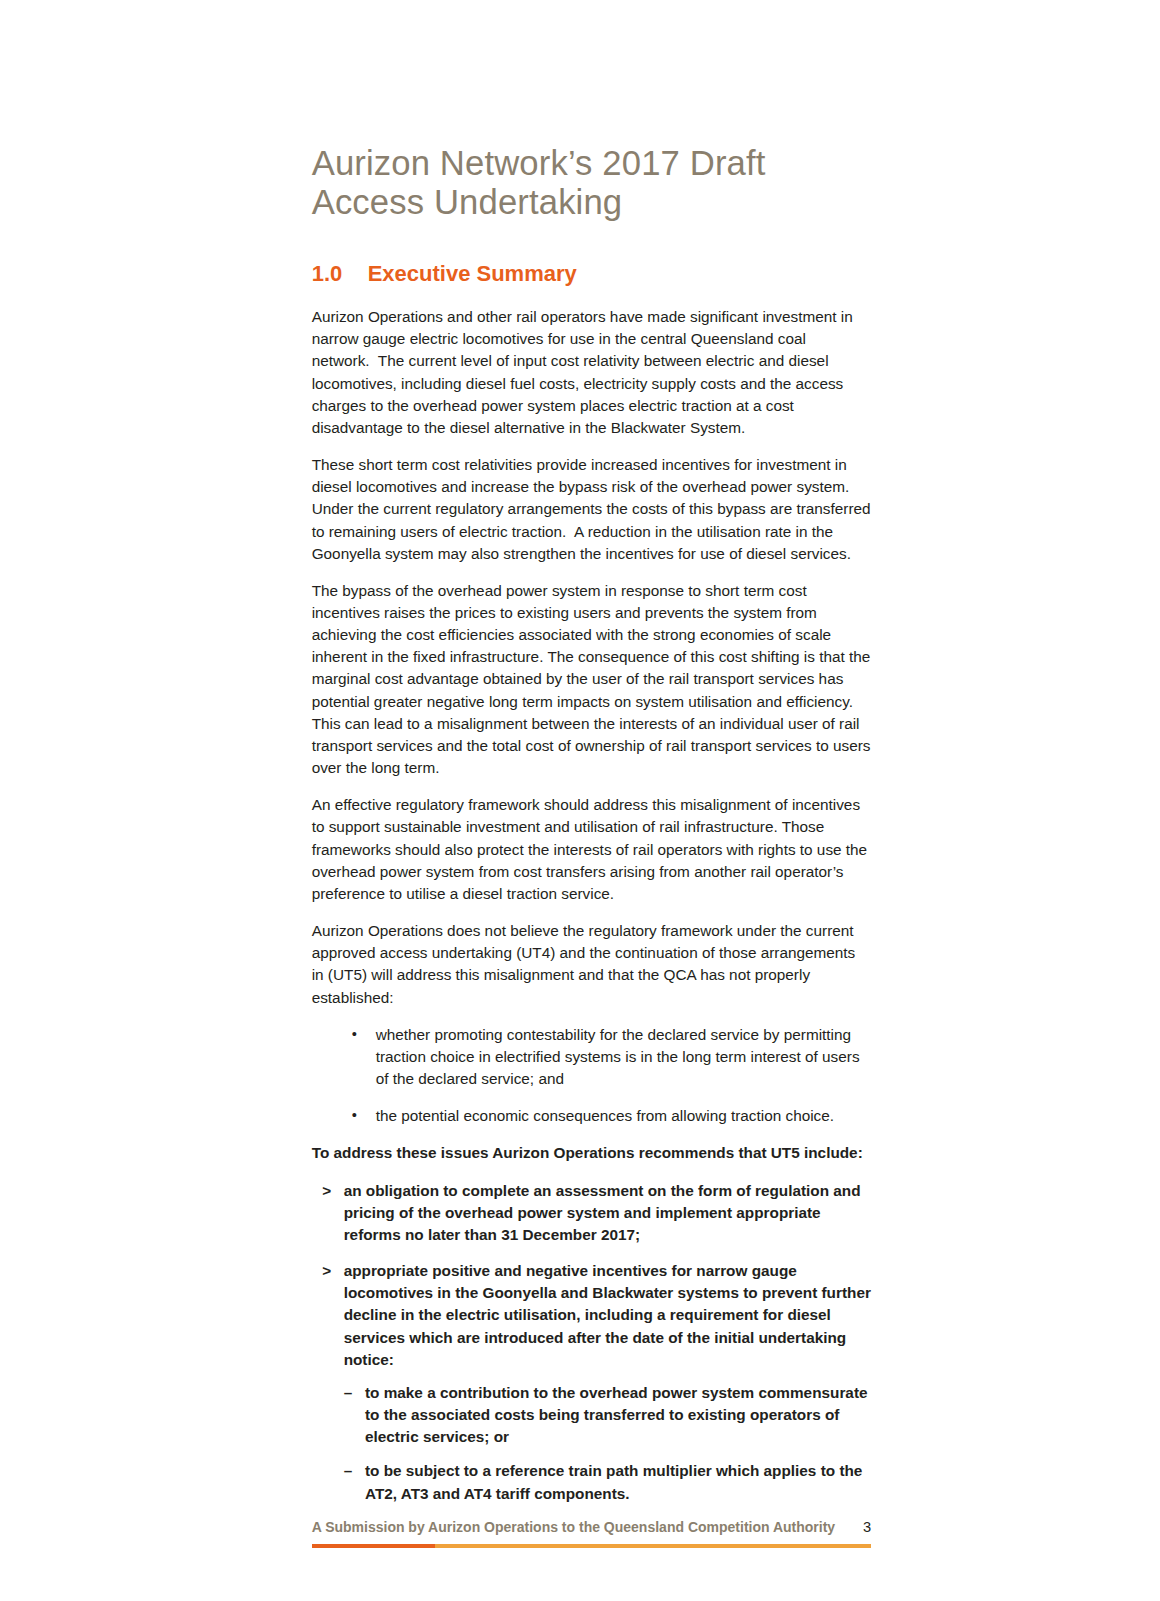Aurizon Network’s 2017 Draft Access Undertaking
1.0 Executive Summary
Aurizon Operations and other rail operators have made significant investment in narrow gauge electric locomotives for use in the central Queensland coal network. The current level of input cost relativity between electric and diesel locomotives, including diesel fuel costs, electricity supply costs and the access charges to the overhead power system places electric traction at a cost disadvantage to the diesel alternative in the Blackwater System.
These short term cost relativities provide increased incentives for investment in diesel locomotives and increase the bypass risk of the overhead power system. Under the current regulatory arrangements the costs of this bypass are transferred to remaining users of electric traction. A reduction in the utilisation rate in the Goonyella system may also strengthen the incentives for use of diesel services.
The bypass of the overhead power system in response to short term cost incentives raises the prices to existing users and prevents the system from achieving the cost efficiencies associated with the strong economies of scale inherent in the fixed infrastructure. The consequence of this cost shifting is that the marginal cost advantage obtained by the user of the rail transport services has potential greater negative long term impacts on system utilisation and efficiency. This can lead to a misalignment between the interests of an individual user of rail transport services and the total cost of ownership of rail transport services to users over the long term.
An effective regulatory framework should address this misalignment of incentives to support sustainable investment and utilisation of rail infrastructure. Those frameworks should also protect the interests of rail operators with rights to use the overhead power system from cost transfers arising from another rail operator’s preference to utilise a diesel traction service.
Aurizon Operations does not believe the regulatory framework under the current approved access undertaking (UT4) and the continuation of those arrangements in (UT5) will address this misalignment and that the QCA has not properly established:
whether promoting contestability for the declared service by permitting traction choice in electrified systems is in the long term interest of users of the declared service; and
the potential economic consequences from allowing traction choice.
To address these issues Aurizon Operations recommends that UT5 include:
an obligation to complete an assessment on the form of regulation and pricing of the overhead power system and implement appropriate reforms no later than 31 December 2017;
appropriate positive and negative incentives for narrow gauge locomotives in the Goonyella and Blackwater systems to prevent further decline in the electric utilisation, including a requirement for diesel services which are introduced after the date of the initial undertaking notice:
to make a contribution to the overhead power system commensurate to the associated costs being transferred to existing operators of electric services; or
to be subject to a reference train path multiplier which applies to the AT2, AT3 and AT4 tariff components.
A Submission by Aurizon Operations to the Queensland Competition Authority 3